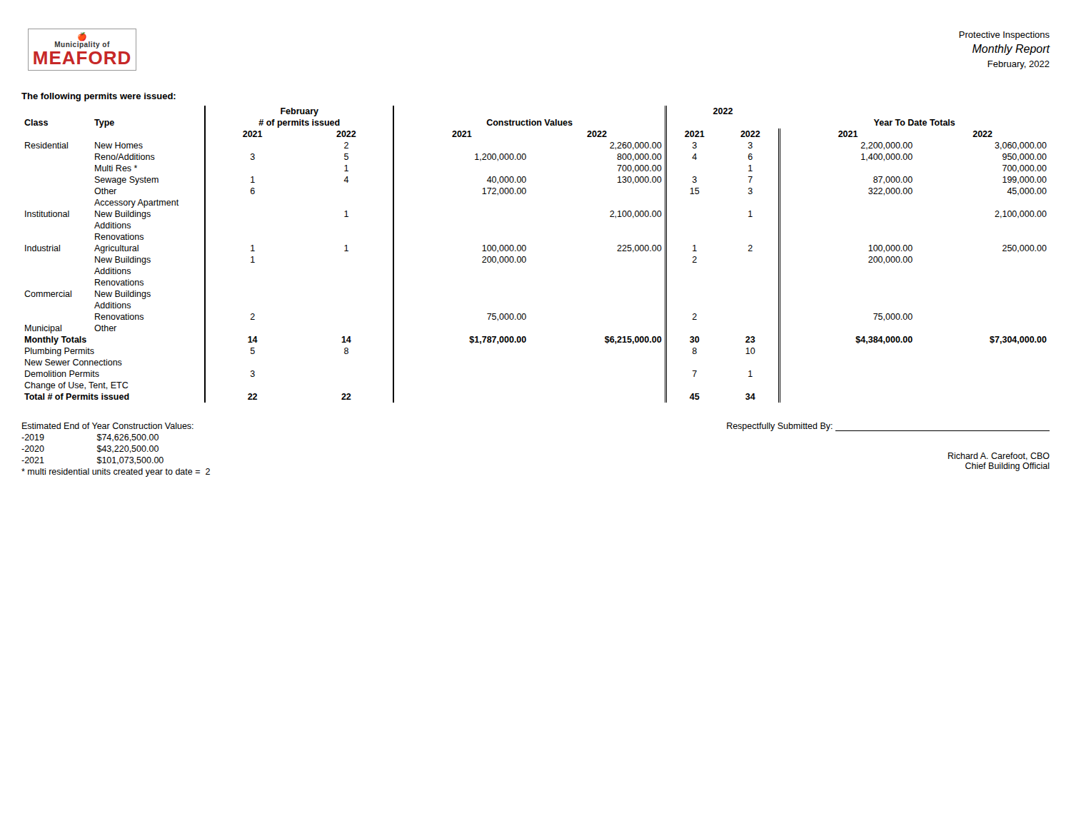🍎
Municipality of
MEAFORD
Protective Inspections
Monthly Report
February, 2022
The following permits were issued:
| | | February | | 2022 | |
| --- | --- | --- | --- | --- | --- |
| Class | Type | # of permits issued | Construction Values | | Year To Date Totals |
| | | 2021 | 2022 | 2021 | 2022 | 2021 | 2022 | 2021 | 2022 |
| Residential | New Homes | | 2 | | 2,260,000.00 | 3 | 3 | 2,200,000.00 | 3,060,000.00 |
| | Reno/Additions | 3 | 5 | 1,200,000.00 | 800,000.00 | 4 | 6 | 1,400,000.00 | 950,000.00 |
| | Multi Res * | | 1 | | 700,000.00 | | 1 | | 700,000.00 |
| | Sewage System | 1 | 4 | 40,000.00 | 130,000.00 | 3 | 7 | 87,000.00 | 199,000.00 |
| | Other | 6 | | 172,000.00 | | 15 | 3 | 322,000.00 | 45,000.00 |
| | Accessory Apartment | | | | | | | | |
| Institutional | New Buildings | | 1 | | 2,100,000.00 | | 1 | | 2,100,000.00 |
| | Additions | | | | | | | | |
| | Renovations | | | | | | | | |
| Industrial | Agricultural | 1 | 1 | 100,000.00 | 225,000.00 | 1 | 2 | 100,000.00 | 250,000.00 |
| | New Buildings | 1 | | 200,000.00 | | 2 | | 200,000.00 | |
| | Additions | | | | | | | | |
| | Renovations | | | | | | | | |
| Commercial | New Buildings | | | | | | | | |
| | Additions | | | | | | | | |
| | Renovations | 2 | | 75,000.00 | | 2 | | 75,000.00 | |
| Municipal | Other | | | | | | | | |
| Monthly Totals | 14 | 14 | $1,787,000.00 | $6,215,000.00 | 30 | 23 | $4,384,000.00 | $7,304,000.00 |
| Plumbing Permits | 5 | 8 | | | 8 | 10 | | |
| New Sewer Connections | | | | | | | | |
| Demolition Permits | 3 | | | | 7 | 1 | | |
| Change of Use, Tent, ETC | | | | | | | | |
| Total # of Permits issued | 22 | 22 | | | 45 | 34 | | |
Estimated End of Year Construction Values:
-2019 $74,626,500.00
-2020 $43,220,500.00
-2021 $101,073,500.00
* multi residential units created year to date = 2
Respectfully Submitted By:
Richard A. Carefoot, CBO
Chief Building Official